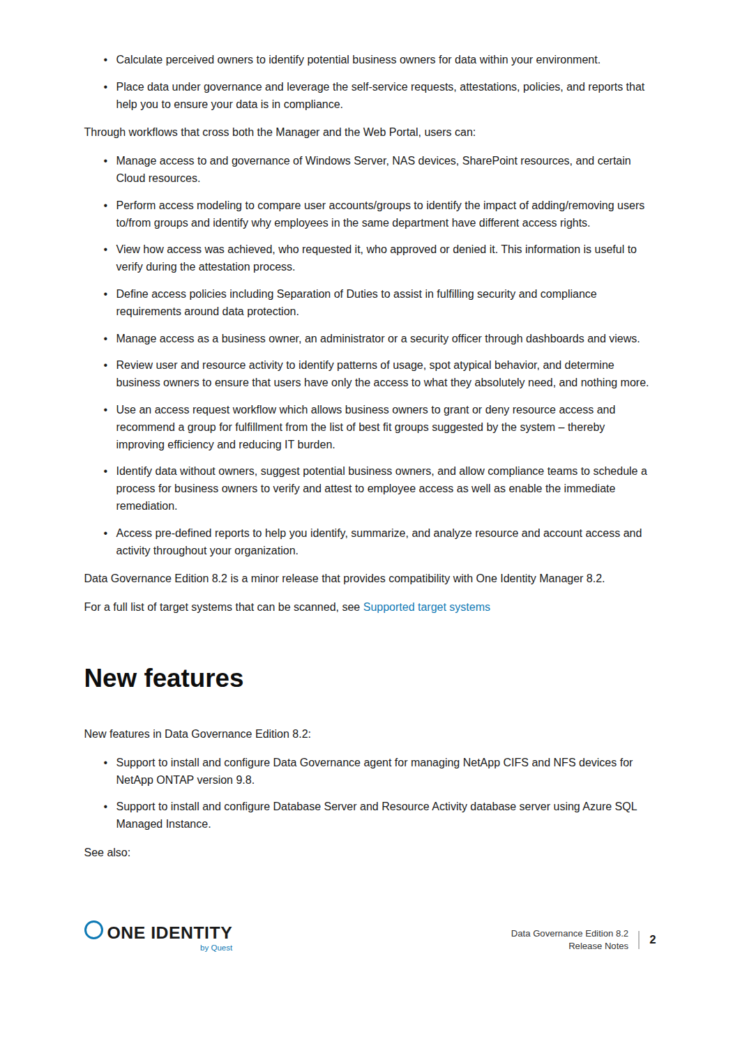Calculate perceived owners to identify potential business owners for data within your environment.
Place data under governance and leverage the self-service requests, attestations, policies, and reports that help you to ensure your data is in compliance.
Through workflows that cross both the Manager and the Web Portal, users can:
Manage access to and governance of Windows Server, NAS devices, SharePoint resources, and certain Cloud resources.
Perform access modeling to compare user accounts/groups to identify the impact of adding/removing users to/from groups and identify why employees in the same department have different access rights.
View how access was achieved, who requested it, who approved or denied it. This information is useful to verify during the attestation process.
Define access policies including Separation of Duties to assist in fulfilling security and compliance requirements around data protection.
Manage access as a business owner, an administrator or a security officer through dashboards and views.
Review user and resource activity to identify patterns of usage, spot atypical behavior, and determine business owners to ensure that users have only the access to what they absolutely need, and nothing more.
Use an access request workflow which allows business owners to grant or deny resource access and recommend a group for fulfillment from the list of best fit groups suggested by the system – thereby improving efficiency and reducing IT burden.
Identify data without owners, suggest potential business owners, and allow compliance teams to schedule a process for business owners to verify and attest to employee access as well as enable the immediate remediation.
Access pre-defined reports to help you identify, summarize, and analyze resource and account access and activity throughout your organization.
Data Governance Edition 8.2 is a minor release that provides compatibility with One Identity Manager 8.2.
For a full list of target systems that can be scanned, see Supported target systems
New features
New features in Data Governance Edition 8.2:
Support to install and configure Data Governance agent for managing NetApp CIFS and NFS devices for NetApp ONTAP version 9.8.
Support to install and configure Database Server and Resource Activity database server using Azure SQL Managed Instance.
See also:
ONE IDENTITY
by Quest
Data Governance Edition 8.2
Release Notes
2